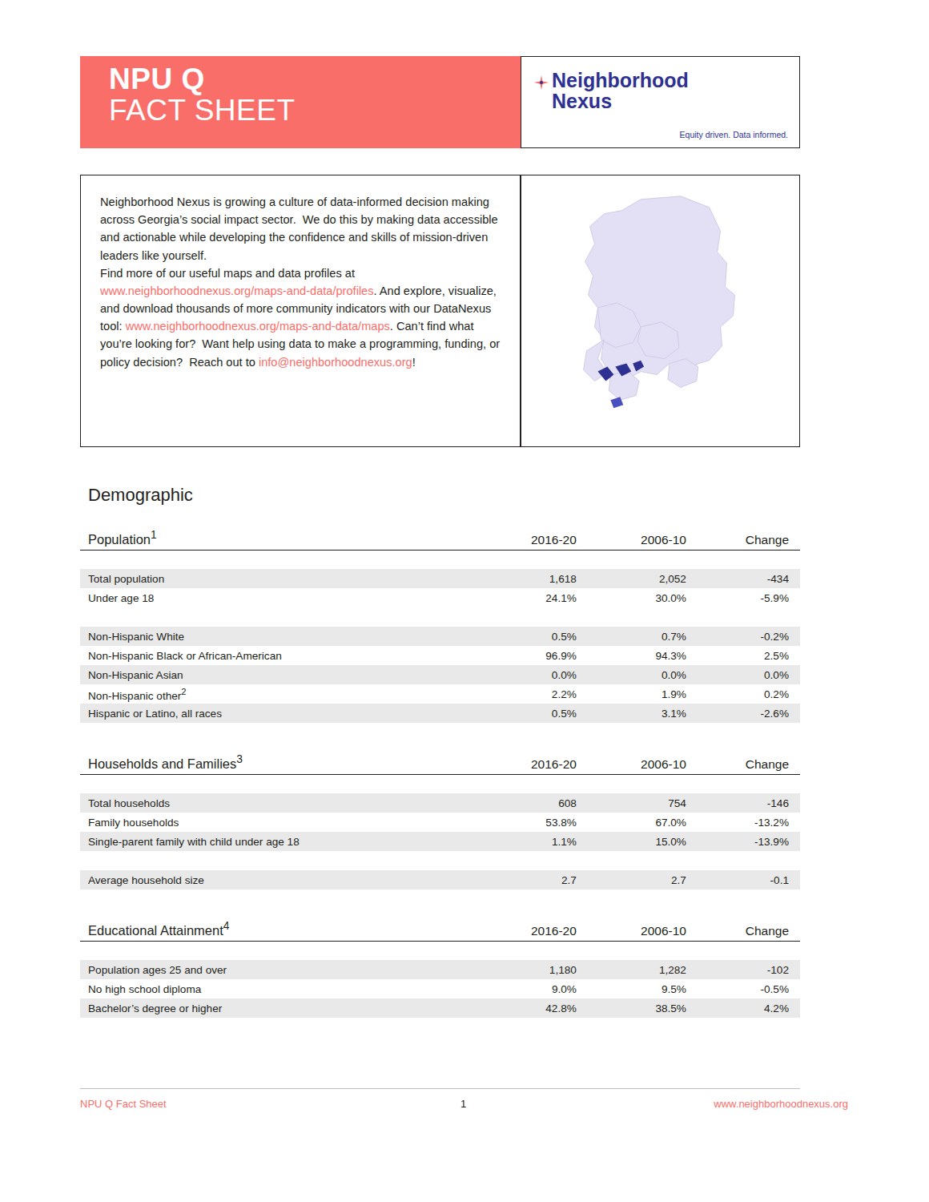NPU Q
FACT SHEET
Neighborhood
Nexus
Equity driven. Data informed.
Neighborhood Nexus is growing a culture of data-informed decision making across Georgia’s social impact sector. We do this by making data accessible and actionable while developing the confidence and skills of mission-driven leaders like yourself.
Find more of our useful maps and data profiles at www.neighborhoodnexus.org/maps-and-data/profiles. And explore, visualize, and download thousands of more community indicators with our DataNexus tool: www.neighborhoodnexus.org/maps-and-data/maps. Can’t find what you’re looking for? Want help using data to make a programming, funding, or policy decision? Reach out to info@neighborhoodnexus.org!
Demographic
| Population 1 | 2016-20 | 2006-10 | Change |
| Total population | 1,618 | 2,052 | -434 |
| Under age 18 | 24.1% | 30.0% | -5.9% |
| Non-Hispanic White | 0.5% | 0.7% | -0.2% |
| Non-Hispanic Black or African-American | 96.9% | 94.3% | 2.5% |
| Non-Hispanic Asian | 0.0% | 0.0% | 0.0% |
| Non-Hispanic other 2 | 2.2% | 1.9% | 0.2% |
| Hispanic or Latino, all races | 0.5% | 3.1% | -2.6% |
| Households and Families 3 | 2016-20 | 2006-10 | Change |
| Total households | 608 | 754 | -146 |
| Family households | 53.8% | 67.0% | -13.2% |
| Single-parent family with child under age 18 | 1.1% | 15.0% | -13.9% |
| Average household size | 2.7 | 2.7 | -0.1 |
| Educational Attainment 4 | 2016-20 | 2006-10 | Change |
| Population ages 25 and over | 1,180 | 1,282 | -102 |
| No high school diploma | 9.0% | 9.5% | -0.5% |
| Bachelor’s degree or higher | 42.8% | 38.5% | 4.2% |
NPU Q Fact Sheet 1 www.neighborhoodnexus.org